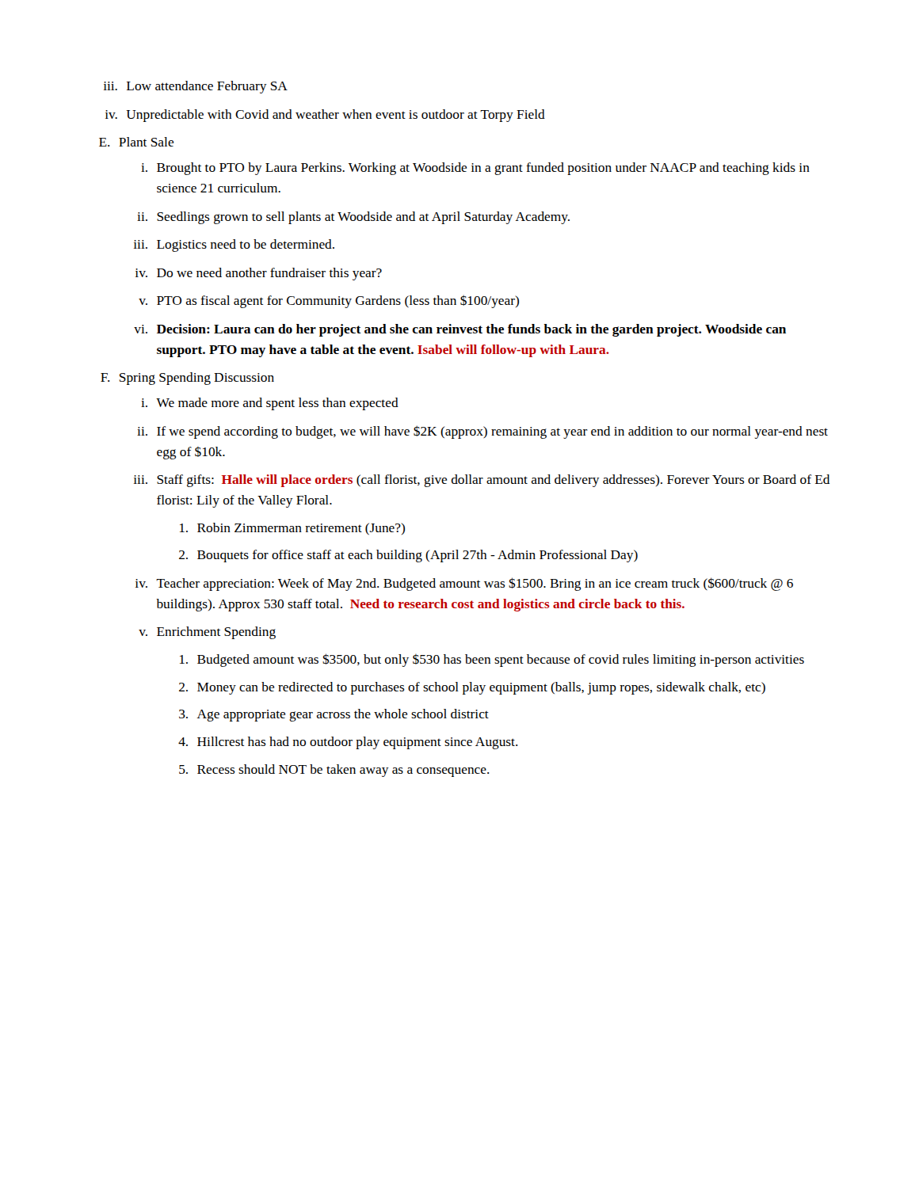Low attendance February SA
Unpredictable with Covid and weather when event is outdoor at Torpy Field
Plant Sale
Brought to PTO by Laura Perkins. Working at Woodside in a grant funded position under NAACP and teaching kids in science 21 curriculum.
Seedlings grown to sell plants at Woodside and at April Saturday Academy.
Logistics need to be determined.
Do we need another fundraiser this year?
PTO as fiscal agent for Community Gardens (less than $100/year)
Decision: Laura can do her project and she can reinvest the funds back in the garden project. Woodside can support. PTO may have a table at the event. Isabel will follow-up with Laura.
Spring Spending Discussion
We made more and spent less than expected
If we spend according to budget, we will have $2K (approx) remaining at year end in addition to our normal year-end nest egg of $10k.
Staff gifts: Halle will place orders (call florist, give dollar amount and delivery addresses). Forever Yours or Board of Ed florist: Lily of the Valley Floral.
Robin Zimmerman retirement (June?)
Bouquets for office staff at each building (April 27th - Admin Professional Day)
Teacher appreciation: Week of May 2nd. Budgeted amount was $1500. Bring in an ice cream truck ($600/truck @ 6 buildings). Approx 530 staff total. Need to research cost and logistics and circle back to this.
Enrichment Spending
Budgeted amount was $3500, but only $530 has been spent because of covid rules limiting in-person activities
Money can be redirected to purchases of school play equipment (balls, jump ropes, sidewalk chalk, etc)
Age appropriate gear across the whole school district
Hillcrest has had no outdoor play equipment since August.
Recess should NOT be taken away as a consequence.